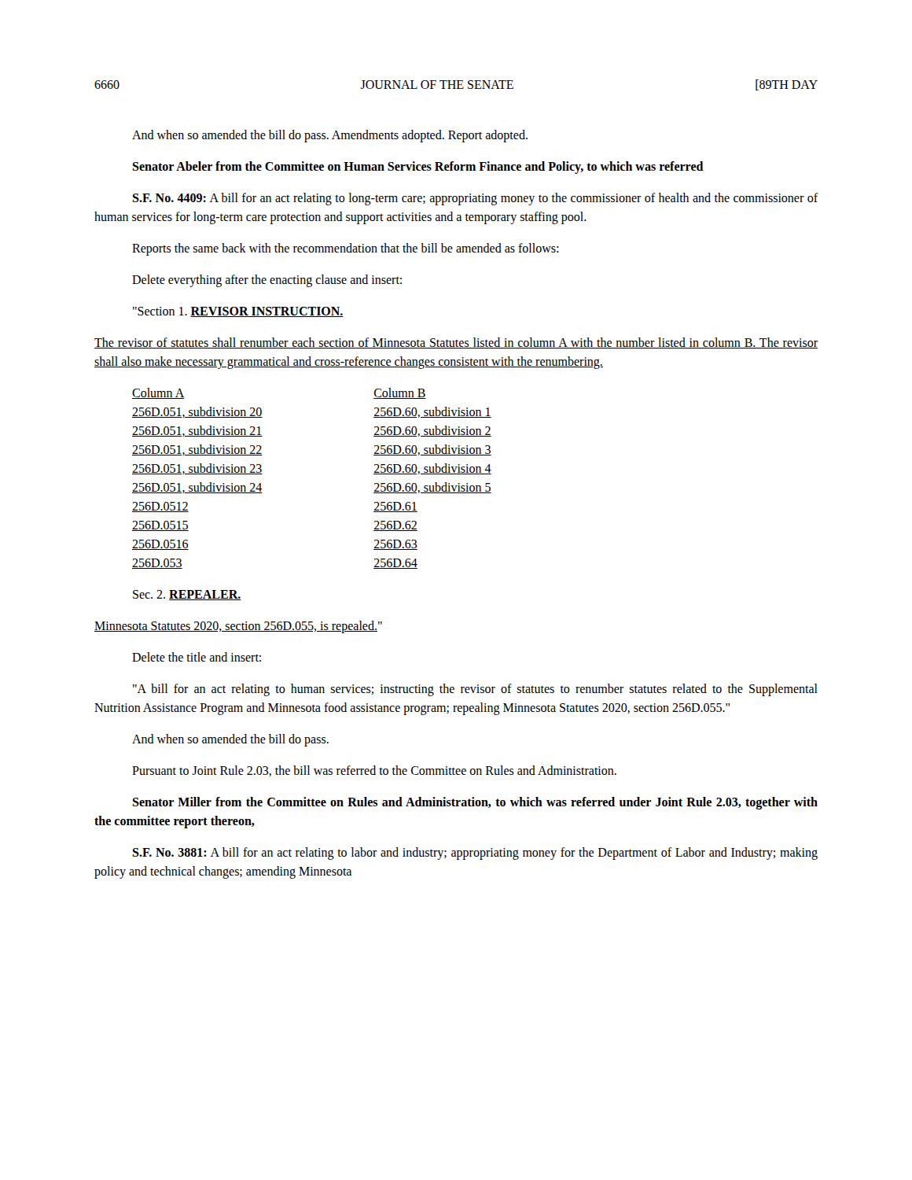6660 JOURNAL OF THE SENATE [89TH DAY
And when so amended the bill do pass. Amendments adopted. Report adopted.
Senator Abeler from the Committee on Human Services Reform Finance and Policy, to which was referred
S.F. No. 4409: A bill for an act relating to long-term care; appropriating money to the commissioner of health and the commissioner of human services for long-term care protection and support activities and a temporary staffing pool.
Reports the same back with the recommendation that the bill be amended as follows:
Delete everything after the enacting clause and insert:
"Section 1. REVISOR INSTRUCTION.
The revisor of statutes shall renumber each section of Minnesota Statutes listed in column A with the number listed in column B. The revisor shall also make necessary grammatical and cross-reference changes consistent with the renumbering.
| Column A | Column B |
| 256D.051, subdivision 20 | 256D.60, subdivision 1 |
| 256D.051, subdivision 21 | 256D.60, subdivision 2 |
| 256D.051, subdivision 22 | 256D.60, subdivision 3 |
| 256D.051, subdivision 23 | 256D.60, subdivision 4 |
| 256D.051, subdivision 24 | 256D.60, subdivision 5 |
| 256D.0512 | 256D.61 |
| 256D.0515 | 256D.62 |
| 256D.0516 | 256D.63 |
| 256D.053 | 256D.64 |
Sec. 2. REPEALER.
Minnesota Statutes 2020, section 256D.055, is repealed."
Delete the title and insert:
"A bill for an act relating to human services; instructing the revisor of statutes to renumber statutes related to the Supplemental Nutrition Assistance Program and Minnesota food assistance program; repealing Minnesota Statutes 2020, section 256D.055."
And when so amended the bill do pass.
Pursuant to Joint Rule 2.03, the bill was referred to the Committee on Rules and Administration.
Senator Miller from the Committee on Rules and Administration, to which was referred under Joint Rule 2.03, together with the committee report thereon,
S.F. No. 3881: A bill for an act relating to labor and industry; appropriating money for the Department of Labor and Industry; making policy and technical changes; amending Minnesota